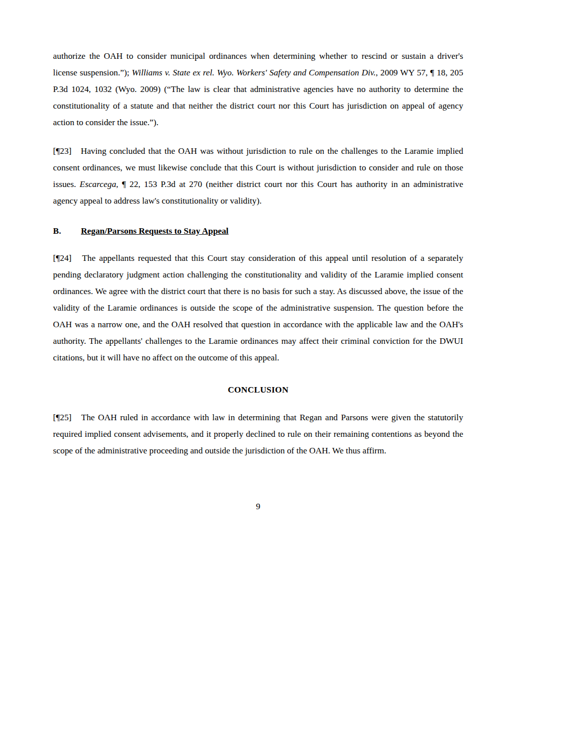authorize the OAH to consider municipal ordinances when determining whether to rescind or sustain a driver's license suspension.”); Williams v. State ex rel. Wyo. Workers' Safety and Compensation Div., 2009 WY 57, ¶ 18, 205 P.3d 1024, 1032 (Wyo. 2009) (“The law is clear that administrative agencies have no authority to determine the constitutionality of a statute and that neither the district court nor this Court has jurisdiction on appeal of agency action to consider the issue.”).
[¶23] Having concluded that the OAH was without jurisdiction to rule on the challenges to the Laramie implied consent ordinances, we must likewise conclude that this Court is without jurisdiction to consider and rule on those issues. Escarcega, ¶ 22, 153 P.3d at 270 (neither district court nor this Court has authority in an administrative agency appeal to address law's constitutionality or validity).
B. Regan/Parsons Requests to Stay Appeal
[¶24] The appellants requested that this Court stay consideration of this appeal until resolution of a separately pending declaratory judgment action challenging the constitutionality and validity of the Laramie implied consent ordinances. We agree with the district court that there is no basis for such a stay. As discussed above, the issue of the validity of the Laramie ordinances is outside the scope of the administrative suspension. The question before the OAH was a narrow one, and the OAH resolved that question in accordance with the applicable law and the OAH's authority. The appellants' challenges to the Laramie ordinances may affect their criminal conviction for the DWUI citations, but it will have no affect on the outcome of this appeal.
CONCLUSION
[¶25] The OAH ruled in accordance with law in determining that Regan and Parsons were given the statutorily required implied consent advisements, and it properly declined to rule on their remaining contentions as beyond the scope of the administrative proceeding and outside the jurisdiction of the OAH. We thus affirm.
9